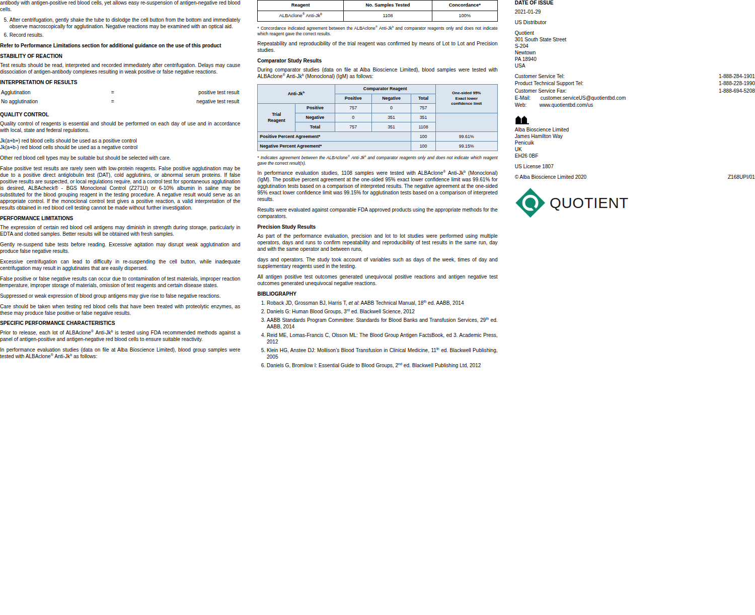antibody with antigen-positive red blood cells, yet allows easy re-suspension of antigen-negative red blood cells.
After centrifugation, gently shake the tube to dislodge the cell button from the bottom and immediately observe macroscopically for agglutination. Negative reactions may be examined with an optical aid.
Record results.
Refer to Performance Limitations section for additional guidance on the use of this product
Stability of Reaction
Test results should be read, interpreted and recorded immediately after centrifugation. Delays may cause dissociation of antigen-antibody complexes resulting in weak positive or false negative reactions.
Interpretation of Results
| Agglutination | = | positive test result |
| No agglutination | = | negative test result |
Quality Control
Quality control of reagents is essential and should be performed on each day of use and in accordance with local, state and federal regulations.
Jk(a+b+) red blood cells should be used as a positive control
Jk(a+b-) red blood cells should be used as a negative control
Other red blood cell types may be suitable but should be selected with care.
False positive test results are rarely seen with low-protein reagents. False positive agglutination may be due to a positive direct antiglobulin test (DAT), cold agglutinins, or abnormal serum proteins. If false positive results are suspected, or local regulations require, and a control test for spontaneous agglutination is desired, ALBAcheck® - BGS Monoclonal Control (Z271U) or 6-10% albumin in saline may be substituted for the blood grouping reagent in the testing procedure. A negative result would serve as an appropriate control. If the monoclonal control test gives a positive reaction, a valid interpretation of the results obtained in red blood cell testing cannot be made without further investigation.
Performance Limitations
The expression of certain red blood cell antigens may diminish in strength during storage, particularly in EDTA and clotted samples. Better results will be obtained with fresh samples.
Gently re-suspend tube tests before reading. Excessive agitation may disrupt weak agglutination and produce false negative results.
Excessive centrifugation can lead to difficulty in re-suspending the cell button, while inadequate centrifugation may result in agglutinates that are easily dispersed.
False positive or false negative results can occur due to contamination of test materials, improper reaction temperature, improper storage of materials, omission of test reagents and certain disease states.
Suppressed or weak expression of blood group antigens may give rise to false negative reactions.
Care should be taken when testing red blood cells that have been treated with proteolytic enzymes, as these may produce false positive or false negative results.
Specific Performance Characteristics
Prior to release, each lot of ALBAclone® Anti-Jkb is tested using FDA recommended methods against a panel of antigen-positive and antigen-negative red blood cells to ensure suitable reactivity.
In performance evaluation studies (data on file at Alba Bioscience Limited), blood group samples were tested with ALBAclone® Anti-Jkb as follows:
| Reagent | No. Samples Tested | Concordance* |
| --- | --- | --- |
| ALBAclone ® Anti-Jk b | 1108 | 100% |
* Concordance indicated agreement between the ALBAclone® Anti-Jkb and comparator reagents only and does not indicate which reagent gave the correct results.
Repeatability and reproducibility of the trial reagent was confirmed by means of Lot to Lot and Precision studies.
Comparator Study Results
During comparator studies (data on file at Alba Bioscience Limited), blood samples were tested with ALBAclone® Anti-Jkb (Monoclonal) (IgM) as follows:
| Anti-Jk b | Comparator Reagent | One-sided 95% Exact lower confidence limit |
| --- | --- | --- |
| Positive | Negative | Total |
| Trial Reagent | Positive | 757 | 0 | 757 |
| Negative | 0 | 351 | 351 | |
| Total | 757 | 351 | 1108 |
| Positive Percent Agreement* | 100 | 99.61% |
| Negative Percent Agreement* | 100 | 99.15% |
* Indicates agreement between the ALBAclone® Anti-Jkb and comparator reagents only and does not indicate which reagent gave the correct result(s).
In performance evaluation studies, 1108 samples were tested with ALBAclone® Anti-Jkb (Monoclonal) (IgM). The positive percent agreement at the one-sided 95% exact lower confidence limit was 99.61% for agglutination tests based on a comparison of interpreted results. The negative agreement at the one-sided 95% exact lower confidence limit was 99.15% for agglutination tests based on a comparison of interpreted results.
Results were evaluated against comparable FDA approved products using the appropriate methods for the comparators.
Precision Study Results
As part of the performance evaluation, precision and lot to lot studies were performed using multiple operators, days and runs to confirm repeatability and reproducibility of test results in the same run, day and with the same operator and between runs,
days and operators. The study took account of variables such as days of the week, times of day and supplementary reagents used in the testing.
All antigen positive test outcomes generated unequivocal positive reactions and antigen negative test outcomes generated unequivocal negative reactions.
Bibliography
Roback JD, Grossman BJ, Harris T, et al: AABB Technical Manual, 18th ed. AABB, 2014
Daniels G: Human Blood Groups, 3rd ed. Blackwell Science, 2012
AABB Standards Program Committee: Standards for Blood Banks and Transfusion Services, 29th ed. AABB, 2014
Reid ME, Lomas-Francis C, Olsson ML: The Blood Group Antigen FactsBook, ed 3. Academic Press, 2012
Klein HG, Anstee DJ: Mollison’s Blood Transfusion in Clinical Medicine, 11th ed. Blackwell Publishing, 2005
Daniels G, Bromilow I: Essential Guide to Blood Groups, 2nd ed. Blackwell Publishing Ltd, 2012
Date of Issue
2021-01-29
US Distributor
Quotient
301 South State Street
S-204
Newtown
PA 18940
USA
| Customer Service Tel: | 1-888-284-1901 |
| Product Technical Support Tel: | 1-888-228-1990 |
| Customer Service Fax: | 1-888-694-5208 |
| E-Mail: customer.serviceUS@quotientbd.com |
| Web: www.quotientbd.com/us |
Alba Bioscience Limited
James Hamilton Way
Penicuik
UK
EH26 0BF
US License 1807
© Alba Bioscience Limited 2020 Z168UPI/01
QUOTIENT